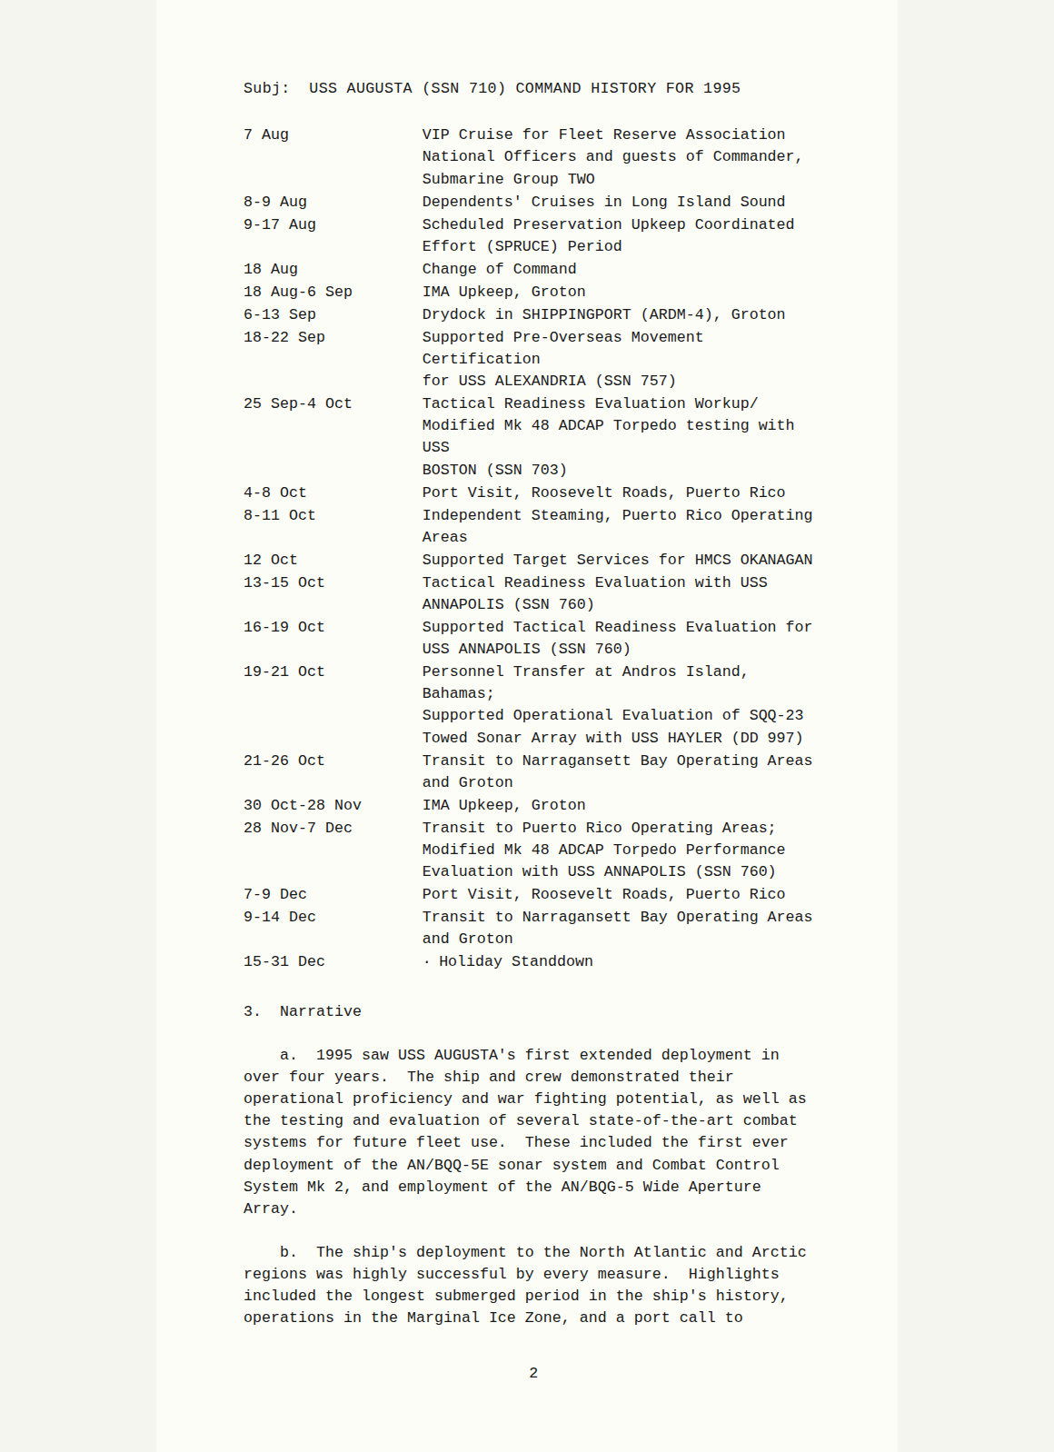Subj: USS AUGUSTA (SSN 710) COMMAND HISTORY FOR 1995
| 7 Aug | VIP Cruise for Fleet Reserve Association National Officers and guests of Commander, Submarine Group TWO |
| 8-9 Aug | Dependents' Cruises in Long Island Sound |
| 9-17 Aug | Scheduled Preservation Upkeep Coordinated Effort (SPRUCE) Period |
| 18 Aug | Change of Command |
| 18 Aug-6 Sep | IMA Upkeep, Groton |
| 6-13 Sep | Drydock in SHIPPINGPORT (ARDM-4), Groton |
| 18-22 Sep | Supported Pre-Overseas Movement Certification for USS ALEXANDRIA (SSN 757) |
| 25 Sep-4 Oct | Tactical Readiness Evaluation Workup/ Modified Mk 48 ADCAP Torpedo testing with USS BOSTON (SSN 703) |
| 4-8 Oct | Port Visit, Roosevelt Roads, Puerto Rico |
| 8-11 Oct | Independent Steaming, Puerto Rico Operating Areas |
| 12 Oct | Supported Target Services for HMCS OKANAGAN |
| 13-15 Oct | Tactical Readiness Evaluation with USS ANNAPOLIS (SSN 760) |
| 16-19 Oct | Supported Tactical Readiness Evaluation for USS ANNAPOLIS (SSN 760) |
| 19-21 Oct | Personnel Transfer at Andros Island, Bahamas; Supported Operational Evaluation of SQQ-23 Towed Sonar Array with USS HAYLER (DD 997) |
| 21-26 Oct | Transit to Narragansett Bay Operating Areas and Groton |
| 30 Oct-28 Nov | IMA Upkeep, Groton |
| 28 Nov-7 Dec | Transit to Puerto Rico Operating Areas; Modified Mk 48 ADCAP Torpedo Performance Evaluation with USS ANNAPOLIS (SSN 760) |
| 7-9 Dec | Port Visit, Roosevelt Roads, Puerto Rico |
| 9-14 Dec | Transit to Narragansett Bay Operating Areas and Groton |
| 15-31 Dec | · Holiday Standdown |
3. Narrative
a. 1995 saw USS AUGUSTA's first extended deployment in over four years. The ship and crew demonstrated their operational proficiency and war fighting potential, as well as the testing and evaluation of several state-of-the-art combat systems for future fleet use. These included the first ever deployment of the AN/BQQ-5E sonar system and Combat Control System Mk 2, and employment of the AN/BQG-5 Wide Aperture Array.
b. The ship's deployment to the North Atlantic and Arctic regions was highly successful by every measure. Highlights included the longest submerged period in the ship's history, operations in the Marginal Ice Zone, and a port call to
2